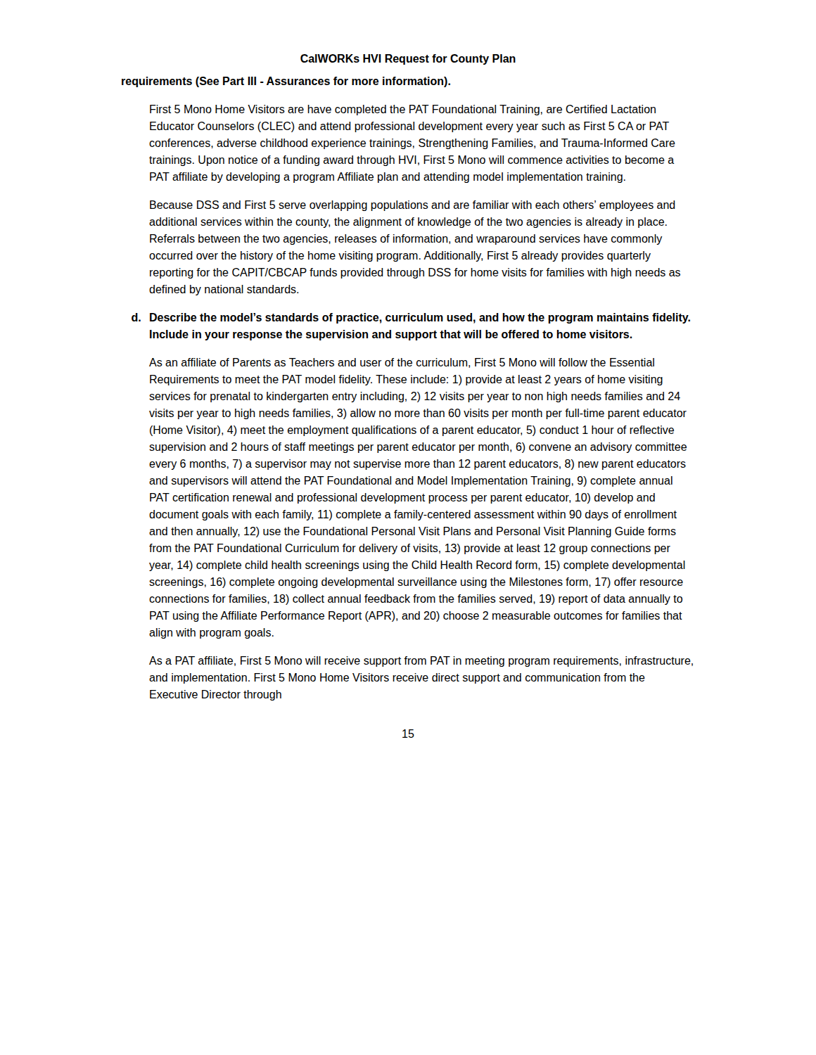CalWORKs HVI Request for County Plan
requirements (See Part III - Assurances for more information).
First 5 Mono Home Visitors are have completed the PAT Foundational Training, are Certified Lactation Educator Counselors (CLEC) and attend professional development every year such as First 5 CA or PAT conferences, adverse childhood experience trainings, Strengthening Families, and Trauma-Informed Care trainings. Upon notice of a funding award through HVI, First 5 Mono will commence activities to become a PAT affiliate by developing a program Affiliate plan and attending model implementation training.
Because DSS and First 5 serve overlapping populations and are familiar with each others’ employees and additional services within the county, the alignment of knowledge of the two agencies is already in place. Referrals between the two agencies, releases of information, and wraparound services have commonly occurred over the history of the home visiting program. Additionally, First 5 already provides quarterly reporting for the CAPIT/CBCAP funds provided through DSS for home visits for families with high needs as defined by national standards.
d.
Describe the model’s standards of practice, curriculum used, and how the program maintains fidelity. Include in your response the supervision and support that will be offered to home visitors.
As an affiliate of Parents as Teachers and user of the curriculum, First 5 Mono will follow the Essential Requirements to meet the PAT model fidelity. These include: 1) provide at least 2 years of home visiting services for prenatal to kindergarten entry including, 2) 12 visits per year to non high needs families and 24 visits per year to high needs families, 3) allow no more than 60 visits per month per full-time parent educator (Home Visitor), 4) meet the employment qualifications of a parent educator, 5) conduct 1 hour of reflective supervision and 2 hours of staff meetings per parent educator per month, 6) convene an advisory committee every 6 months, 7) a supervisor may not supervise more than 12 parent educators, 8) new parent educators and supervisors will attend the PAT Foundational and Model Implementation Training, 9) complete annual PAT certification renewal and professional development process per parent educator, 10) develop and document goals with each family, 11) complete a family-centered assessment within 90 days of enrollment and then annually, 12) use the Foundational Personal Visit Plans and Personal Visit Planning Guide forms from the PAT Foundational Curriculum for delivery of visits, 13) provide at least 12 group connections per year, 14) complete child health screenings using the Child Health Record form, 15) complete developmental screenings, 16) complete ongoing developmental surveillance using the Milestones form, 17) offer resource connections for families, 18) collect annual feedback from the families served, 19) report of data annually to PAT using the Affiliate Performance Report (APR), and 20) choose 2 measurable outcomes for families that align with program goals.
As a PAT affiliate, First 5 Mono will receive support from PAT in meeting program requirements, infrastructure, and implementation. First 5 Mono Home Visitors receive direct support and communication from the Executive Director through
15